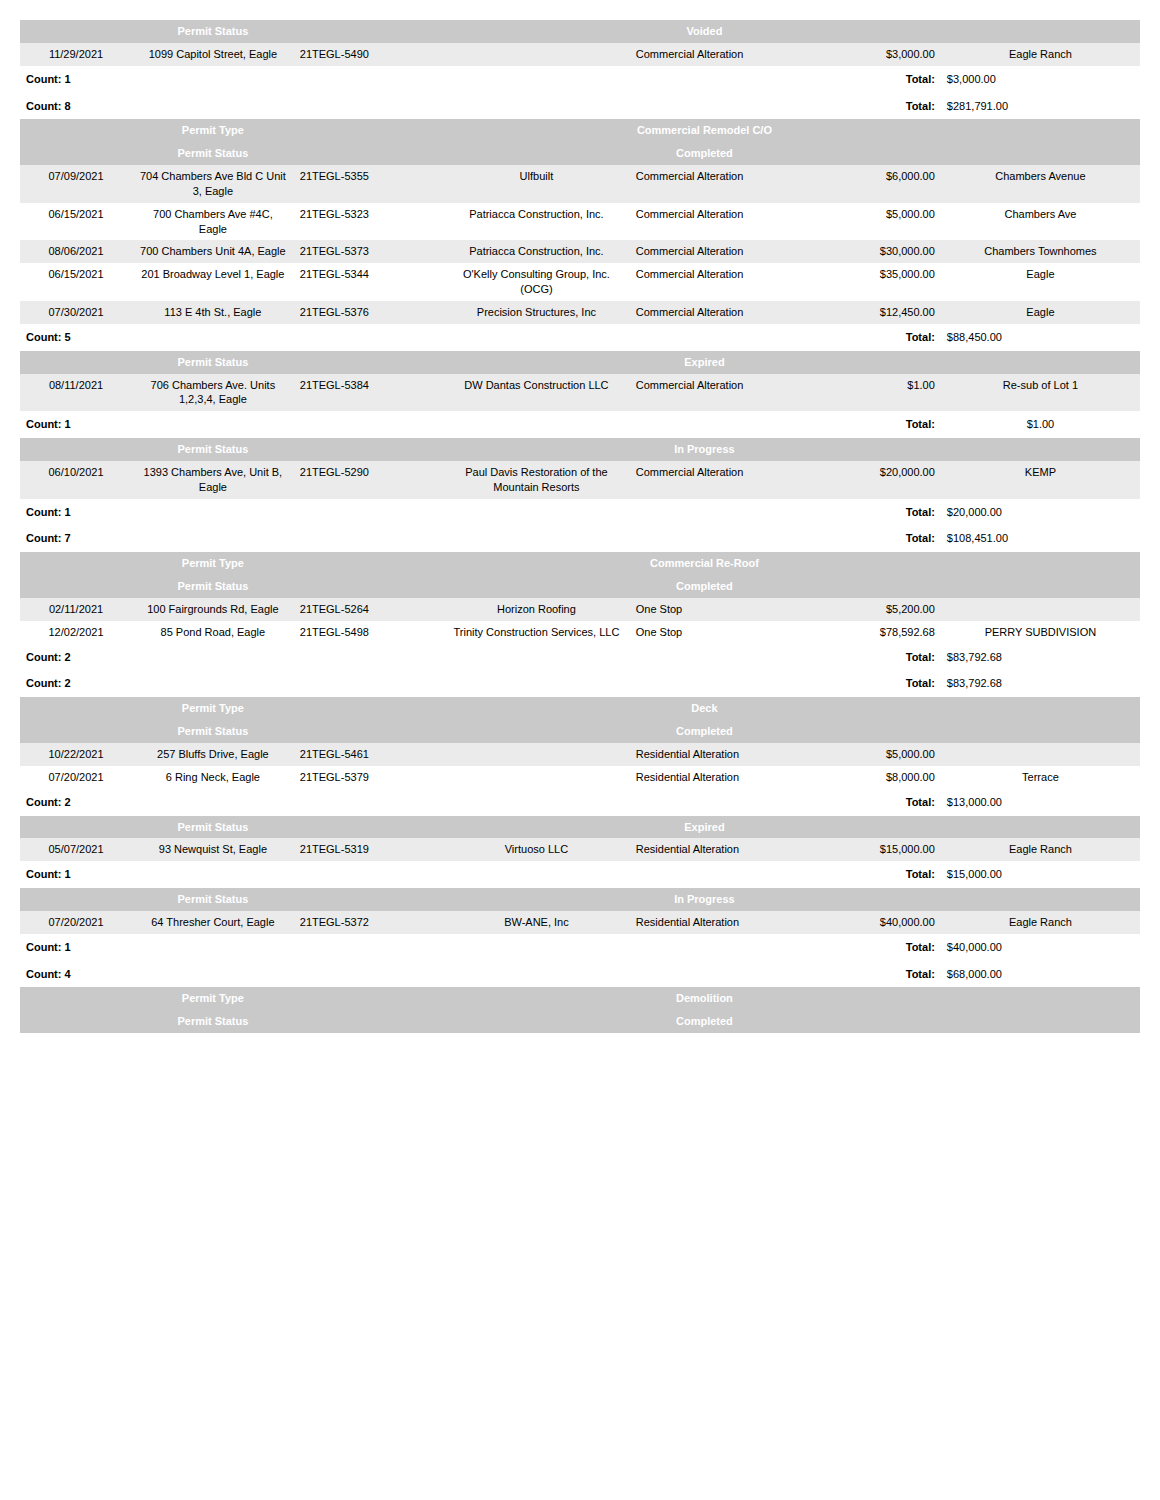| | Permit Status | | | Voided | | |
| 11/29/2021 | 1099 Capitol Street, Eagle | 21TEGL-5490 | | Commercial Alteration | $3,000.00 | Eagle Ranch |
| Count: 1 | | | | | Total: | $3,000.00 |
| Count: 8 | | | | | Total: | $281,791.00 |
| | Permit Type | | | Commercial Remodel C/O | | |
| | Permit Status | | | Completed | | |
| 07/09/2021 | 704 Chambers Ave Bld C Unit 3, Eagle | 21TEGL-5355 | Ulfbuilt | Commercial Alteration | $6,000.00 | Chambers Avenue |
| 06/15/2021 | 700 Chambers Ave #4C, Eagle | 21TEGL-5323 | Patriacca Construction, Inc. | Commercial Alteration | $5,000.00 | Chambers Ave |
| 08/06/2021 | 700 Chambers Unit 4A, Eagle | 21TEGL-5373 | Patriacca Construction, Inc. | Commercial Alteration | $30,000.00 | Chambers Townhomes |
| 06/15/2021 | 201 Broadway Level 1, Eagle | 21TEGL-5344 | O'Kelly Consulting Group, Inc. (OCG) | Commercial Alteration | $35,000.00 | Eagle |
| 07/30/2021 | 113 E 4th St., Eagle | 21TEGL-5376 | Precision Structures, Inc | Commercial Alteration | $12,450.00 | Eagle |
| Count: 5 | | | | | Total: | $88,450.00 |
| | Permit Status | | | Expired | | |
| 08/11/2021 | 706 Chambers Ave. Units 1,2,3,4, Eagle | 21TEGL-5384 | DW Dantas Construction LLC | Commercial Alteration | $1.00 | Re-sub of Lot 1 |
| Count: 1 | | | | | Total: | $1.00 |
| | Permit Status | | | In Progress | | |
| 06/10/2021 | 1393 Chambers Ave, Unit B, Eagle | 21TEGL-5290 | Paul Davis Restoration of the Mountain Resorts | Commercial Alteration | $20,000.00 | KEMP |
| Count: 1 | | | | | Total: | $20,000.00 |
| Count: 7 | | | | | Total: | $108,451.00 |
| | Permit Type | | | Commercial Re-Roof | | |
| | Permit Status | | | Completed | | |
| 02/11/2021 | 100 Fairgrounds Rd, Eagle | 21TEGL-5264 | Horizon Roofing | One Stop | $5,200.00 | |
| 12/02/2021 | 85 Pond Road, Eagle | 21TEGL-5498 | Trinity Construction Services, LLC | One Stop | $78,592.68 | PERRY SUBDIVISION |
| Count: 2 | | | | | Total: | $83,792.68 |
| Count: 2 | | | | | Total: | $83,792.68 |
| | Permit Type | | | Deck | | |
| | Permit Status | | | Completed | | |
| 10/22/2021 | 257 Bluffs Drive, Eagle | 21TEGL-5461 | | Residential Alteration | $5,000.00 | |
| 07/20/2021 | 6 Ring Neck, Eagle | 21TEGL-5379 | | Residential Alteration | $8,000.00 | Terrace |
| Count: 2 | | | | | Total: | $13,000.00 |
| | Permit Status | | | Expired | | |
| 05/07/2021 | 93 Newquist St, Eagle | 21TEGL-5319 | Virtuoso LLC | Residential Alteration | $15,000.00 | Eagle Ranch |
| Count: 1 | | | | | Total: | $15,000.00 |
| | Permit Status | | | In Progress | | |
| 07/20/2021 | 64 Thresher Court, Eagle | 21TEGL-5372 | BW-ANE, Inc | Residential Alteration | $40,000.00 | Eagle Ranch |
| Count: 1 | | | | | Total: | $40,000.00 |
| Count: 4 | | | | | Total: | $68,000.00 |
| | Permit Type | | | Demolition | | |
| | Permit Status | | | Completed | | |